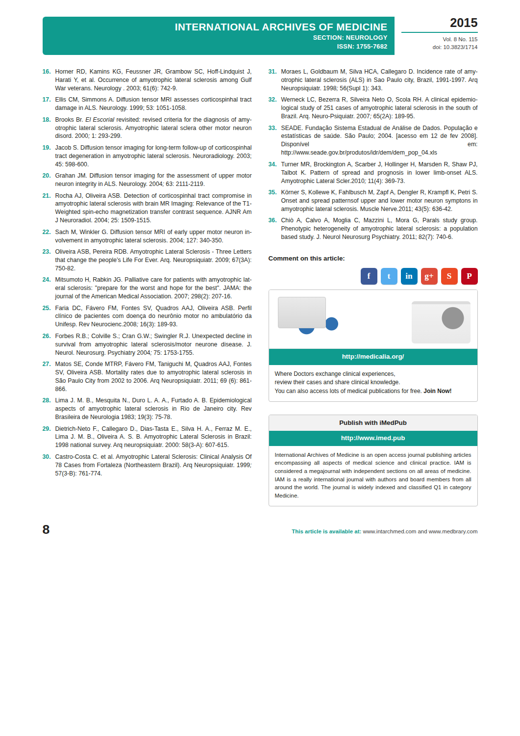International Archives of Medicine
Section: Neurology
ISSN: 1755-7682
2015
Vol. 8 No. 115
doi: 10.3823/1714
16. Horner RD, Kamins KG, Feussner JR, Grambow SC, Hoff-Lindquist J, Harati Y, et al. Occurrence of amyotrophic lateral sclerosis among Gulf War veterans. Neurology . 2003; 61(6): 742-9.
17. Ellis CM, Simmons A. Diffusion tensor MRI assesses corticospinhal tract damage in ALS. Neurology. 1999; 53: 1051-1058.
18. Brooks Br. El Escorial revisited: revised criteria for the diagnosis of amyotrophic lateral sclerosis. Amyotrophic lateral sclera other motor neuron disord. 2000; 1: 293-299.
19. Jacob S. Diffusion tensor imaging for long-term follow-up of corticospinhal tract degeneration in amyotrophic lateral sclerosis. Neuroradiology. 2003; 45: 598-600.
20. Grahan JM. Diffusion tensor imaging for the assessment of upper motor neuron integrity in ALS. Neurology. 2004; 63: 2111-2119.
21. Rocha AJ, Oliveira ASB. Detection of corticospinhal tract compromise in amyotrophic lateral sclerosis with brain MR Imaging: Relevance of the T1-Weighted spin-echo magnetization transfer contrast sequence. AJNR Am J Neuroradiol. 2004; 25: 1509-1515.
22. Sach M, Winkler G. Diffusion tensor MRI of early upper motor neuron involvement in amyotrophic lateral sclerosis. 2004; 127: 340-350.
23. Oliveira ASB, Pereira RDB. Amyotrophic Lateral Sclerosis - Three Letters that change the people’s Life For Ever. Arq. Neuropsiquiatr. 2009; 67(3A): 750-82.
24. Mitsumoto H, Rabkin JG. Palliative care for patients with amyotrophic lateral sclerosis: "prepare for the worst and hope for the best". JAMA: the journal of the American Medical Association. 2007; 298(2): 207-16.
25. Faria DC, Fávero FM, Fontes SV, Quadros AAJ, Oliveira ASB. Perfil clínico de pacientes com doença do neurônio motor no ambulatório da Unifesp. Rev Neurocienc.2008; 16(3): 189-93.
26. Forbes R.B.; Colville S.; Cran G.W.; Swingler R.J. Unexpected decline in survival from amyotrophic lateral sclerosis/motor neurone disease. J. Neurol. Neurosurg. Psychiatry 2004; 75: 1753-1755.
27. Matos SE, Conde MTRP, Fávero FM, Taniguchi M, Quadros AAJ, Fontes SV, Oliveira ASB. Mortality rates due to amyotrophic lateral sclerosis in São Paulo City from 2002 to 2006. Arq Neuropsiquiatr. 2011; 69 (6): 861-866.
28. Lima J. M. B., Mesquita N., Duro L. A. A., Furtado A. B. Epidemiological aspects of amyotrophic lateral sclerosis in Rio de Janeiro city. Rev Brasileira de Neurologia 1983; 19(3): 75-78.
29. Dietrich-Neto F., Callegaro D., Dias-Tasta E., Silva H. A., Ferraz M. E., Lima J. M. B., Oliveira A. S. B. Amyotrophic Lateral Sclerosis in Brazil: 1998 national survey. Arq neuropsiquiatr. 2000: 58(3-A): 607-615.
30. Castro-Costa C. et al. Amyotrophic Lateral Sclerosis: Clinical Analysis Of 78 Cases from Fortaleza (Northeastern Brazil). Arq Neuropsiquiatr. 1999; 57(3-B): 761-774.
31. Moraes L, Goldbaum M, Silva HCA, Callegaro D. Incidence rate of amyotrophic lateral sclerosis (ALS) in Sao Paulo city, Brazil, 1991-1997. Arq Neuropsiquiatr. 1998; 56(Supl 1): 343.
32. Werneck LC, Bezerra R, Silveira Neto O, Scola RH. A clinical epidemiological study of 251 cases of amyotrophic lateral sclerosis in the south of Brazil. Arq. Neuro-Psiquiatr. 2007; 65(2A): 189-95.
33. SEADE. Fundação Sistema Estadual de Análise de Dados. População e estatísticas de saúde. São Paulo; 2004. [acesso em 12 de fev 2008]. Disponível em: http://www.seade.gov.br/produtos/idr/dem/dem_pop_04.xls
34. Turner MR, Brockington A, Scarber J, Hollinger H, Marsden R, Shaw PJ, Talbot K. Pattern of spread and prognosis in lower limb-onset ALS. Amyotrophic Lateral Scler.2010; 11(4): 369-73.
35. Körner S, Kollewe K, Fahlbusch M, Zapf A, Dengler R, Krampfl K, Petri S. Onset and spread patternsof upper and lower motor neuron symptons in amyotrophic lateral sclerosis. Muscle Nerve.2011; 43(5): 636-42.
36. Chiò A, Calvo A, Moglia C, Mazzini L, Mora G, Parals study group. Phenotypic heterogeneity of amyotrophic lateral sclerosis: a population based study. J. Neurol Neurosurg Psychiatry. 2011; 82(7): 740-6.
Comment on this article:
f
t
in
g+
S
P
http://medicalia.org/
Where Doctors exchange clinical experiences,
review their cases and share clinical knowledge.
You can also access lots of medical publications for free. Join Now!
Publish with iMedPub
http://www.imed.pub
International Archives of Medicine is an open access journal publishing articles encompassing all aspects of medical science and clinical practice. IAM is considered a megajournal with independent sections on all areas of medicine. IAM is a really international journal with authors and board members from all around the world. The journal is widely indexed and classified Q1 in category Medicine.
8
This article is available at: www.intarchmed.com and www.medbrary.com